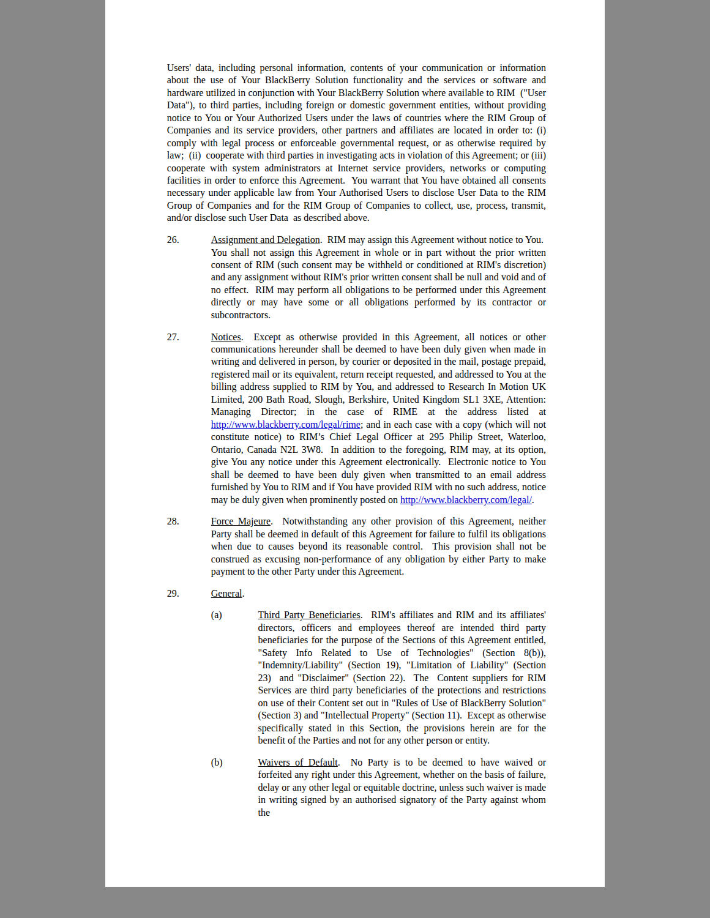Users' data, including personal information, contents of your communication or information about the use of Your BlackBerry Solution functionality and the services or software and hardware utilized in conjunction with Your BlackBerry Solution where available to RIM ("User Data"), to third parties, including foreign or domestic government entities, without providing notice to You or Your Authorized Users under the laws of countries where the RIM Group of Companies and its service providers, other partners and affiliates are located in order to: (i) comply with legal process or enforceable governmental request, or as otherwise required by law; (ii) cooperate with third parties in investigating acts in violation of this Agreement; or (iii) cooperate with system administrators at Internet service providers, networks or computing facilities in order to enforce this Agreement. You warrant that You have obtained all consents necessary under applicable law from Your Authorised Users to disclose User Data to the RIM Group of Companies and for the RIM Group of Companies to collect, use, process, transmit, and/or disclose such User Data as described above.
26.
Assignment and Delegation. RIM may assign this Agreement without notice to You. You shall not assign this Agreement in whole or in part without the prior written consent of RIM (such consent may be withheld or conditioned at RIM's discretion) and any assignment without RIM's prior written consent shall be null and void and of no effect. RIM may perform all obligations to be performed under this Agreement directly or may have some or all obligations performed by its contractor or subcontractors.
27.
Notices. Except as otherwise provided in this Agreement, all notices or other communications hereunder shall be deemed to have been duly given when made in writing and delivered in person, by courier or deposited in the mail, postage prepaid, registered mail or its equivalent, return receipt requested, and addressed to You at the billing address supplied to RIM by You, and addressed to Research In Motion UK Limited, 200 Bath Road, Slough, Berkshire, United Kingdom SL1 3XE, Attention: Managing Director; in the case of RIME at the address listed at http://www.blackberry.com/legal/rime; and in each case with a copy (which will not constitute notice) to RIM’s Chief Legal Officer at 295 Philip Street, Waterloo, Ontario, Canada N2L 3W8. In addition to the foregoing, RIM may, at its option, give You any notice under this Agreement electronically. Electronic notice to You shall be deemed to have been duly given when transmitted to an email address furnished by You to RIM and if You have provided RIM with no such address, notice may be duly given when prominently posted on http://www.blackberry.com/legal/.
28.
Force Majeure. Notwithstanding any other provision of this Agreement, neither Party shall be deemed in default of this Agreement for failure to fulfil its obligations when due to causes beyond its reasonable control. This provision shall not be construed as excusing non-performance of any obligation by either Party to make payment to the other Party under this Agreement.
29.
General.
(a)
Third Party Beneficiaries. RIM's affiliates and RIM and its affiliates' directors, officers and employees thereof are intended third party beneficiaries for the purpose of the Sections of this Agreement entitled, "Safety Info Related to Use of Technologies" (Section 8(b)), "Indemnity/Liability" (Section 19), "Limitation of Liability" (Section 23) and "Disclaimer" (Section 22). The Content suppliers for RIM Services are third party beneficiaries of the protections and restrictions on use of their Content set out in "Rules of Use of BlackBerry Solution" (Section 3) and "Intellectual Property" (Section 11). Except as otherwise specifically stated in this Section, the provisions herein are for the benefit of the Parties and not for any other person or entity.
(b)
Waivers of Default. No Party is to be deemed to have waived or forfeited any right under this Agreement, whether on the basis of failure, delay or any other legal or equitable doctrine, unless such waiver is made in writing signed by an authorised signatory of the Party against whom the